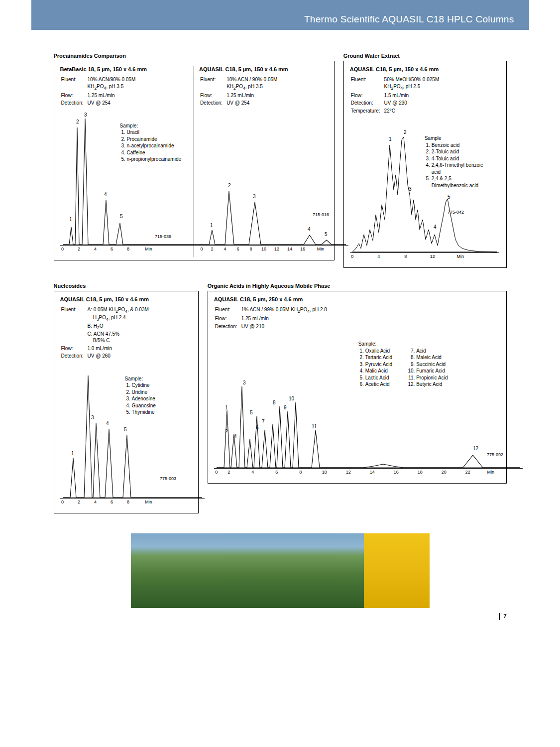Thermo Scientific AQUASIL C18 HPLC Columns
Procainamides Comparison
BetaBasic 18, 5 µm, 150 x 4.6 mm
| Eluent: | 10% ACN/90% 0.05M KH 2 PO 4 , pH 3.5 |
| Flow: | 1.25 mL/min |
| Detection: | UV @ 254 |
Sample:
Uracil
Procainamide
n-acetylprocainamide
Caffeine
n-propionylprocainamide
3 2 4 1 5 715-036
0 2 4 6 8 Min
AQUASIL C18, 5 µm, 150 x 4.6 mm
| Eluent: | 10% ACN / 90% 0.05M KH 2 PO 4 , pH 3.5 |
| Flow: | 1.25 mL/min |
| Detection: | UV @ 254 |
2 3 1 4 5 715-016
0 2 4 6 8 10 12 14 16 Min
Ground Water Extract
AQUASIL C18, 5 µm, 150 x 4.6 mm
| Eluent: | 50% MeOH/50% 0.025M KH 2 PO 4 , pH 2.5 |
| Flow: | 1.5 mL/min |
| Detection: | UV @ 230 |
| Temperature: | 22°C |
Sample
Benzoic acid
2-Toluic acid
4-Toluic acid
2,4,6-Trimethyl benzoic acid
2,4 & 2,5-Dimethylbenzoic acid
1 2 3 5 4 775-042
0 4 8 12 Min
Nucleosides
AQUASIL C18, 5 µm, 150 x 4.6 mm
| Eluent: | A: 0.05M KH 2 PO 4 , & 0.03M H 3 PO 4 , pH 2.4 B: H 2 O C: ACN 47.5% B/5% C |
| Flow: | 1.0 mL/min |
| Detection: | UV @ 260 |
Sample:
Cytidine
Uridine
Adenosine
Guanosine
Thymidine
2 3 4 5 1 775-003
0 2 4 6 8 Min
Organic Acids in Highly Aqueous Mobile Phase
AQUASIL C18, 5 µm, 250 x 4.6 mm
| Eluent: | 1% ACN / 99% 0.05M KH 2 PO 4 , pH 2.8 |
| Flow: | 1.25 mL/min |
| Detection: | UV @ 210 |
Sample:
Oxalic Acid
Tartaric Acid
Pyruvic Acid
Malic Acid
Lactic Acid
Acetic Acid
Acid
Maleic Acid
Succinic Acid
Fumaric Acid
Propionic Acid
Butyric Acid
3 1 5 8 9 10 7 6 2 4 11 12 775-092
0 2 4 6 8 10 12 14 16 18 20 22 Min
7